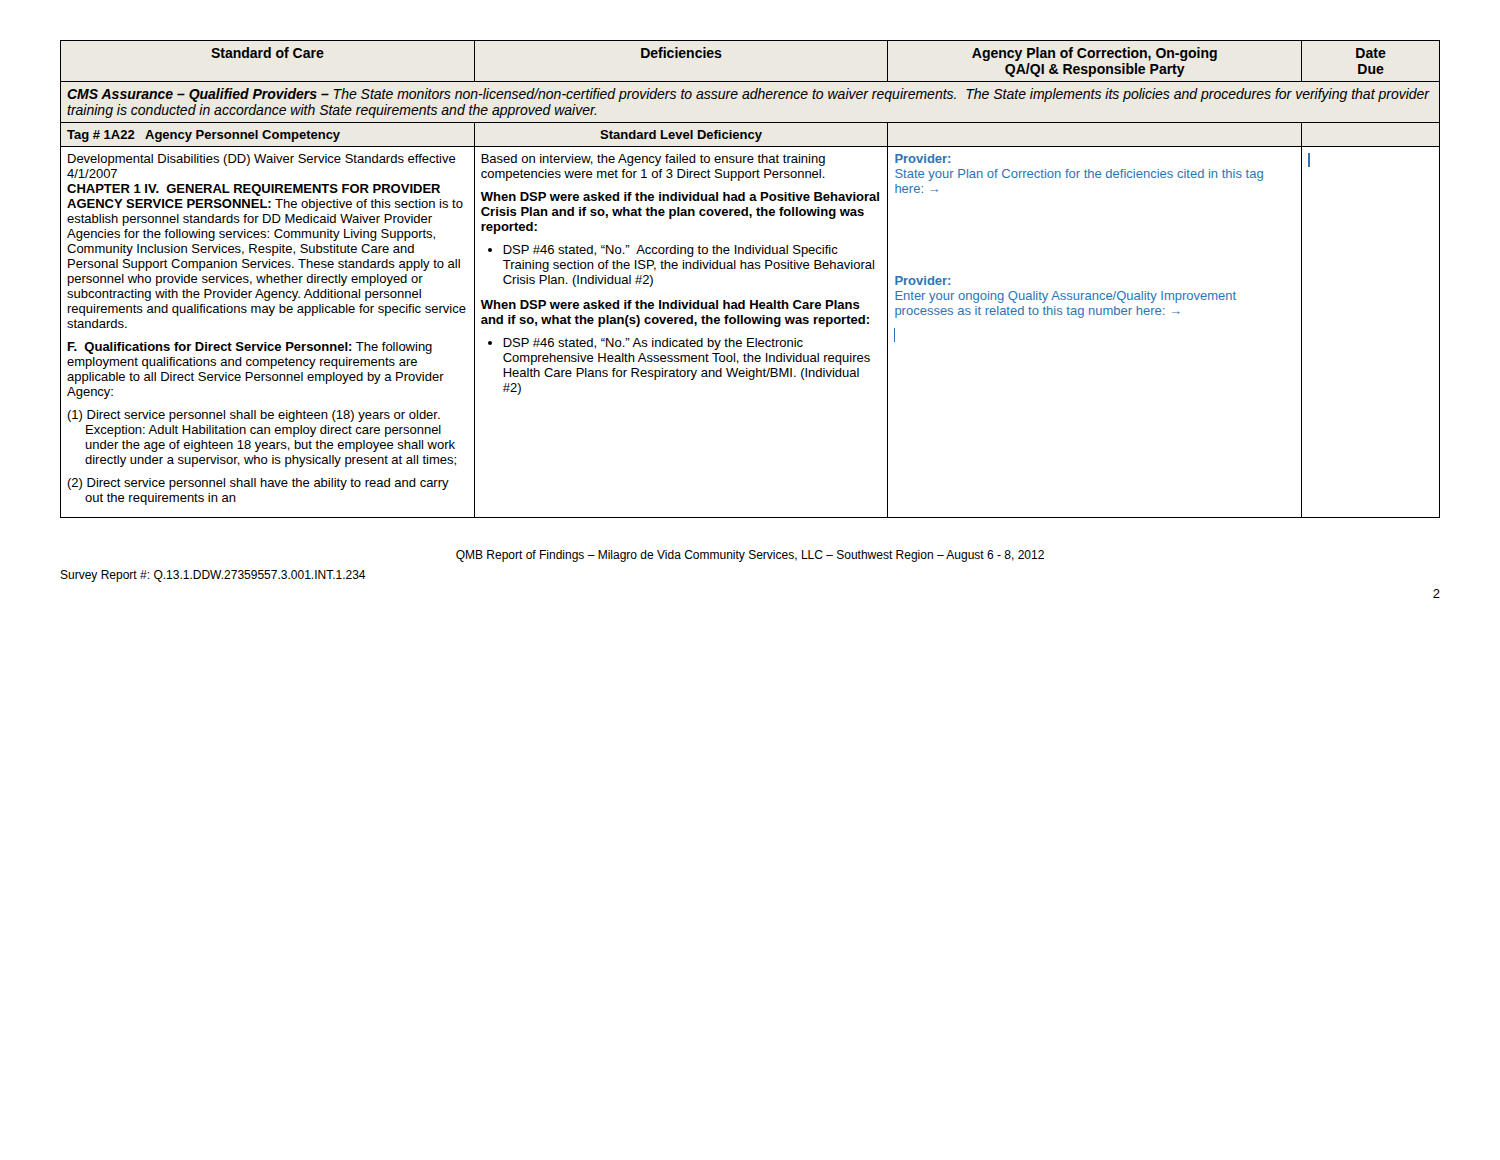| Standard of Care | Deficiencies | Agency Plan of Correction, On-going QA/QI & Responsible Party | Date Due |
| --- | --- | --- | --- |
| CMS Assurance – Qualified Providers – The State monitors non-licensed/non-certified providers to assure adherence to waiver requirements. The State implements its policies and procedures for verifying that provider training is conducted in accordance with State requirements and the approved waiver. |
| Tag # 1A22 Agency Personnel Competency | Standard Level Deficiency | | |
| Developmental Disabilities (DD) Waiver Service Standards effective 4/1/2007 CHAPTER 1 IV. GENERAL REQUIREMENTS FOR PROVIDER AGENCY SERVICE PERSONNEL: The objective of this section is to establish personnel standards for DD Medicaid Waiver Provider Agencies for the following services: Community Living Supports, Community Inclusion Services, Respite, Substitute Care and Personal Support Companion Services. These standards apply to all personnel who provide services, whether directly employed or subcontracting with the Provider Agency. Additional personnel requirements and qualifications may be applicable for specific service standards. F. Qualifications for Direct Service Personnel: The following employment qualifications and competency requirements are applicable to all Direct Service Personnel employed by a Provider Agency: (1) Direct service personnel shall be eighteen (18) years or older. Exception: Adult Habilitation can employ direct care personnel under the age of eighteen 18 years, but the employee shall work directly under a supervisor, who is physically present at all times; (2) Direct service personnel shall have the ability to read and carry out the requirements in an | Based on interview, the Agency failed to ensure that training competencies were met for 1 of 3 Direct Support Personnel. When DSP were asked if the individual had a Positive Behavioral Crisis Plan and if so, what the plan covered, the following was reported: DSP #46 stated, “No.” According to the Individual Specific Training section of the ISP, the individual has Positive Behavioral Crisis Plan. (Individual #2) When DSP were asked if the Individual had Health Care Plans and if so, what the plan(s) covered, the following was reported: DSP #46 stated, “No.” As indicated by the Electronic Comprehensive Health Assessment Tool, the Individual requires Health Care Plans for Respiratory and Weight/BMI. (Individual #2) | Provider: State your Plan of Correction for the deficiencies cited in this tag here: → Provider: Enter your ongoing Quality Assurance/Quality Improvement processes as it related to this tag number here: → | |
QMB Report of Findings – Milagro de Vida Community Services, LLC – Southwest Region – August 6 - 8, 2012
Survey Report #: Q.13.1.DDW.27359557.3.001.INT.1.234
2